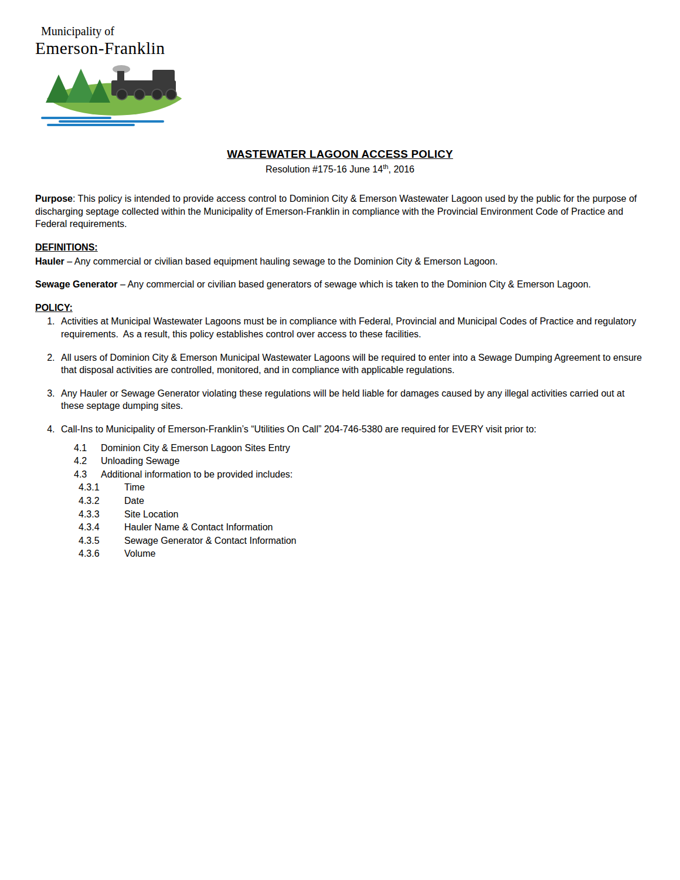Municipality of
Emerson-Franklin
WASTEWATER LAGOON ACCESS POLICY
Resolution #175-16 June 14th, 2016
Purpose: This policy is intended to provide access control to Dominion City & Emerson Wastewater Lagoon used by the public for the purpose of discharging septage collected within the Municipality of Emerson-Franklin in compliance with the Provincial Environment Code of Practice and Federal requirements.
DEFINITIONS:
Hauler – Any commercial or civilian based equipment hauling sewage to the Dominion City & Emerson Lagoon.
Sewage Generator – Any commercial or civilian based generators of sewage which is taken to the Dominion City & Emerson Lagoon.
POLICY:
Activities at Municipal Wastewater Lagoons must be in compliance with Federal, Provincial and Municipal Codes of Practice and regulatory requirements. As a result, this policy establishes control over access to these facilities.
All users of Dominion City & Emerson Municipal Wastewater Lagoons will be required to enter into a Sewage Dumping Agreement to ensure that disposal activities are controlled, monitored, and in compliance with applicable regulations.
Any Hauler or Sewage Generator violating these regulations will be held liable for damages caused by any illegal activities carried out at these septage dumping sites.
Call-Ins to Municipality of Emerson-Franklin’s “Utilities On Call” 204-746-5380 are required for EVERY visit prior to:
4.1 Dominion City & Emerson Lagoon Sites Entry
4.2 Unloading Sewage
4.3 Additional information to be provided includes:
4.3.1 Time
4.3.2 Date
4.3.3 Site Location
4.3.4 Hauler Name & Contact Information
4.3.5 Sewage Generator & Contact Information
4.3.6 Volume